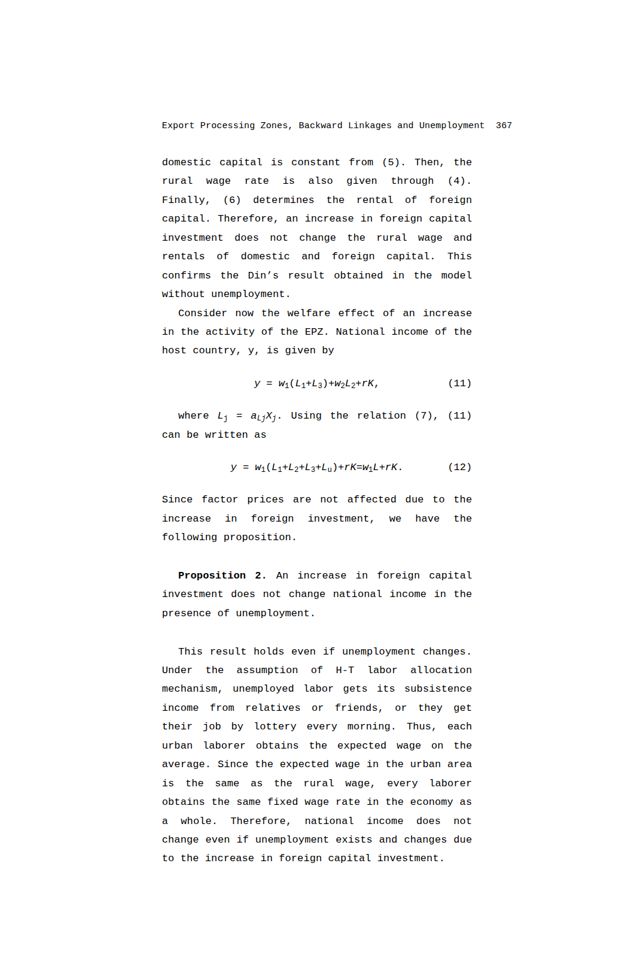Export Processing Zones, Backward Linkages and Unemployment 367
domestic capital is constant from (5). Then, the rural wage rate is also given through (4). Finally, (6) determines the rental of foreign capital. Therefore, an increase in foreign capital investment does not change the rural wage and rentals of domestic and foreign capital. This confirms the Din’s result obtained in the model without unemployment.
Consider now the welfare effect of an increase in the activity of the EPZ. National income of the host country, y, is given by
y = w1(L1+L3)+w2L2+rK, (11)
where Lj = aLjXj. Using the relation (7), (11) can be written as
y = w1(L1+L2+L3+Lu)+rK=w1L+rK. (12)
Since factor prices are not affected due to the increase in foreign investment, we have the following proposition.
Proposition 2. An increase in foreign capital investment does not change national income in the presence of unemployment.
This result holds even if unemployment changes. Under the assumption of H-T labor allocation mechanism, unemployed labor gets its subsistence income from relatives or friends, or they get their job by lottery every morning. Thus, each urban laborer obtains the expected wage on the average. Since the expected wage in the urban area is the same as the rural wage, every laborer obtains the same fixed wage rate in the economy as a whole. Therefore, national income does not change even if unemployment exists and changes due to the increase in foreign capital investment.